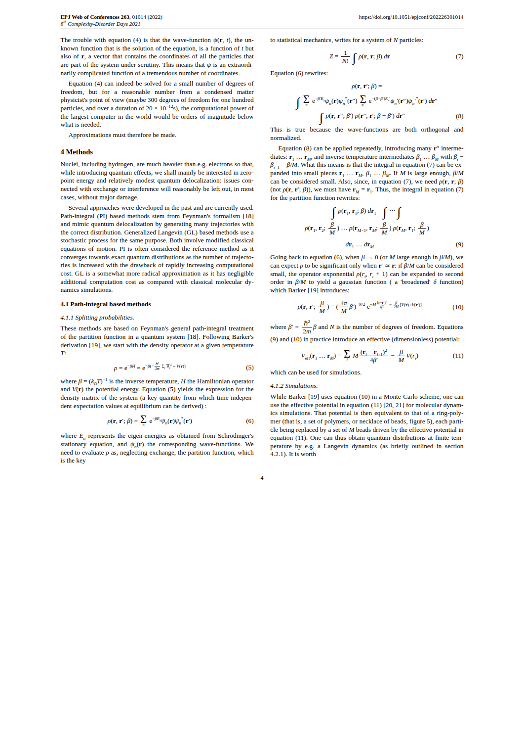EPJ Web of Conferences 263, 01014 (2022)
8th Complexity-Disorder Days 2021
https://doi.org/10.1051/epjconf/202226301014
The trouble with equation (4) is that the wave-function ψ(r, t), the unknown function that is the solution of the equation, is a function of t but also of r, a vector that contains the coordinates of all the particles that are part of the system under scrutiny. This means that ψ is an extraordinarily complicated function of a tremendous number of coordinates.
Equation (4) can indeed be solved for a small number of degrees of freedom, but for a reasonable number from a condensed matter physicist's point of view (maybe 300 degrees of freedom for one hundred particles, and over a duration of 20 × 10−12s), the computational power of the largest computer in the world would be orders of magnitude below what is needed.
Approximations must therefore be made.
4 Methods
Nuclei, including hydrogen, are much heavier than e.g. electrons so that, while introducing quantum effects, we shall mainly be interested in zero-point energy and relatively modest quantum delocalization: issues connected with exchange or interference will reasonably be left out, in most cases, without major damage.
Several approaches were developed in the past and are currently used. Path-integral (PI) based methods stem from Feynman's formalism [18] and mimic quantum delocalization by generating many trajectories with the correct distribution. Generalized Langevin (GL) based methods use a stochastic process for the same purpose. Both involve modified classical equations of motion. PI is often considered the reference method as it converges towards exact quantum distributions as the number of trajectories is increased with the drawback of rapidly increasing computational cost. GL is a somewhat more radical approximation as it has negligible additional computation cost as compared with classical molecular dynamics simulations.
4.1 Path-integral based methods
4.1.1 Splitting probabilities.
These methods are based on Feynman's general path-integral treatment of the partition function in a quantum system [18]. Following Barker's derivation [19], we start with the density operator at a given temperature T:
ρ = e−βH = e−β(−ℏ22m Σi ∇i2 + V(r))
(5)
where β = (kBT)−1 is the inverse temperature, H the Hamiltonian operator and V(r) the potential energy. Equation (5) yields the expression for the density matrix of the system (a key quantity from which time-independent expectation values at equilibrium can be derived) :
ρ(r, r′; β) = Σn e−βEnψn(r)ψn*(r′)
(6)
where En represents the eigen-energies as obtained from Schrödinger's stationary equation, and ψn(r) the corresponding wave-functions. We need to evaluate ρ as, neglecting exchange, the partition function, which is the key
to statistical mechanics, writes for a system of N particles:
Z = 1 N! ∫ ρ(r, r; β) dr
(7)
Equation (6) rewrites:
ρ(r, r′; β) =
∫ Σn e−β′Enψn(r)ψn*(r″) Σn′ e−(β−β′)En′ψn′(r″)ψn′*(r′) dr″
= ∫ ρ(r, r″; β′) ρ(r″, r′; β − β′) dr″
(8)
This is true because the wave-functions are both orthogonal and normalized.
Equation (8) can be applied repeatedly, introducing many r″ intermediates: r1 … rM, and inverse temperature intermediates β1 … βM with βi − βi−1 = β/M. What this means is that the integral in equation (7) can be expanded into small pieces r1 … rM, β1 … βM. If M is large enough, β/M can be considered small. Also, since, in equation (7), we need ρ(r, r; β) (not ρ(r, r′; β)), we must have rM = r1. Thus, the integral in equation (7) for the partition function rewrites:
∫ ρ(r1, r1; β) dr1 = ∫ ⋯ ∫
ρ(r1, r2; βM) … ρ(rM−1, rM; βM) ρ(rM, r1; βM)
dr1 … drM
(9)
Going back to equation (6), when β → 0 (or M large enough in β/M), we can expect ρ to be significant only when r′ ≃ r: if β/M can be considered small, the operator exponential ρ(ri, ri + 1) can be expanded to second order in β/M to yield a gaussian function ( a 'broadened' δ function) which Barker [19] introduces:
ρ(r, r′; βM) = (4π M β′)−N/2 e−M(r−r′)24β′ − β 2M[V(r)+V(r′)]
(10)
where β′ = ℏ22m β and N is the number of degrees of freedom. Equations (9) and (10) in practice introduce an effective (dimensionless) potential:
Veff(r1 … rM) = Σi M(ri − ri+1)24β′ − βM V(ri)
(11)
which can be used for simulations.
4.1.2 Simulations.
While Barker [19] uses equation (10) in a Monte-Carlo scheme, one can use the effective potential in equation (11) [20, 21] for molecular dynamics simulations. That potential is then equivalent to that of a ring-polymer (that is, a set of polymers, or necklace of beads, figure 5), each particle being replaced by a set of M beads driven by the effective potential in equation (11). One can thus obtain quantum distributions at finite temperature by e.g. a Langevin dynamics (as briefly outlined in section 4.2.1). It is worth
4